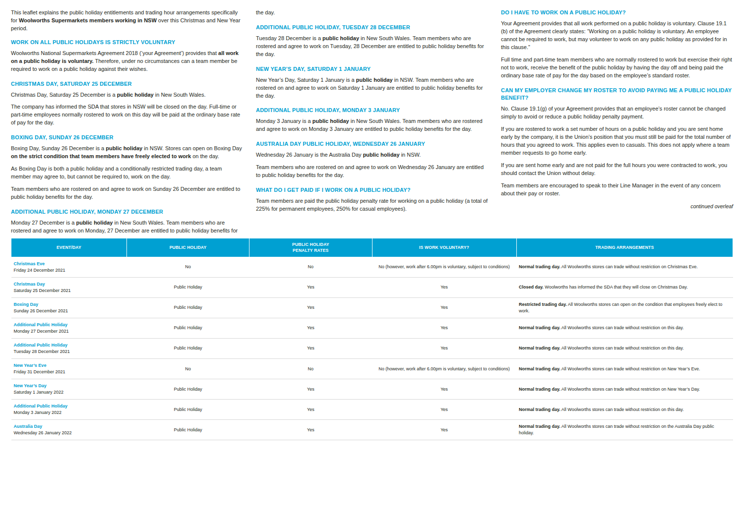This leaflet explains the public holiday entitlements and trading hour arrangements specifically for Woolworths Supermarkets members working in NSW over this Christmas and New Year period.
Work on all public holidays is strictly voluntary
Woolworths National Supermarkets Agreement 2018 (‘your Agreement’) provides that all work on a public holiday is voluntary. Therefore, under no circumstances can a team member be required to work on a public holiday against their wishes.
Christmas Day, Saturday 25 December
Christmas Day, Saturday 25 December is a public holiday in New South Wales.
The company has informed the SDA that stores in NSW will be closed on the day. Full-time or part-time employees normally rostered to work on this day will be paid at the ordinary base rate of pay for the day.
Boxing Day, Sunday 26 December
Boxing Day, Sunday 26 December is a public holiday in NSW. Stores can open on Boxing Day on the strict condition that team members have freely elected to work on the day.
As Boxing Day is both a public holiday and a conditionally restricted trading day, a team member may agree to, but cannot be required to, work on the day.
Team members who are rostered on and agree to work on Sunday 26 December are entitled to public holiday benefits for the day.
Additional public holiday, Monday 27 December
Monday 27 December is a public holiday in New South Wales. Team members who are rostered and agree to work on Monday, 27 December are entitled to public holiday benefits for the day.
Additional public holiday, Tuesday 28 December
Tuesday 28 December is a public holiday in New South Wales. Team members who are rostered and agree to work on Tuesday, 28 December are entitled to public holiday benefits for the day.
New Year’s Day, Saturday 1 January
New Year’s Day, Saturday 1 January is a public holiday in NSW. Team members who are rostered on and agree to work on Saturday 1 January are entitled to public holiday benefits for the day.
Additional public holiday, Monday 3 January
Monday 3 January is a public holiday in New South Wales. Team members who are rostered and agree to work on Monday 3 January are entitled to public holiday benefits for the day.
Australia Day public holiday, Wednesday 26 January
Wednesday 26 January is the Australia Day public holiday in NSW.
Team members who are rostered on and agree to work on Wednesday 26 January are entitled to public holiday benefits for the day.
What do I get paid if I work on a public holiday?
Team members are paid the public holiday penalty rate for working on a public holiday (a total of 225% for permanent employees, 250% for casual employees).
Do I have to work on a public holiday?
Your Agreement provides that all work performed on a public holiday is voluntary. Clause 19.1 (b) of the Agreement clearly states: “Working on a public holiday is voluntary. An employee cannot be required to work, but may volunteer to work on any public holiday as provided for in this clause.”
Full time and part-time team members who are normally rostered to work but exercise their right not to work, receive the benefit of the public holiday by having the day off and being paid the ordinary base rate of pay for the day based on the employee’s standard roster.
Can my employer change my roster to avoid paying me a public holiday benefit?
No. Clause 19.1(g) of your Agreement provides that an employee’s roster cannot be changed simply to avoid or reduce a public holiday penalty payment.
If you are rostered to work a set number of hours on a public holiday and you are sent home early by the company, it is the Union’s position that you must still be paid for the total number of hours that you agreed to work. This applies even to casuals. This does not apply where a team member requests to go home early.
If you are sent home early and are not paid for the full hours you were contracted to work, you should contact the Union without delay.
Team members are encouraged to speak to their Line Manager in the event of any concern about their pay or roster.
continued overleaf
| Event/Day | Public Holiday | Public Holiday Penalty Rates | Is work voluntary? | Trading Arrangements |
| --- | --- | --- | --- | --- |
| Christmas Eve Friday 24 December 2021 | No | No | No (however, work after 6.00pm is voluntary, subject to conditions) | Normal trading day. All Woolworths stores can trade without restriction on Christmas Eve. |
| Christmas Day Saturday 25 December 2021 | Public Holiday | Yes | Yes | Closed day. Woolworths has informed the SDA that they will close on Christmas Day. |
| Boxing Day Sunday 26 December 2021 | Public Holiday | Yes | Yes | Restricted trading day. All Woolworths stores can open on the condition that employees freely elect to work. |
| Additional Public Holiday Monday 27 December 2021 | Public Holiday | Yes | Yes | Normal trading day. All Woolworths stores can trade without restriction on this day. |
| Additional Public Holiday Tuesday 28 December 2021 | Public Holiday | Yes | Yes | Normal trading day. All Woolworths stores can trade without restriction on this day. |
| New Year’s Eve Friday 31 December 2021 | No | No | No (however, work after 6.00pm is voluntary, subject to conditions) | Normal trading day. All Woolworths stores can trade without restriction on New Year’s Eve. |
| New Year’s Day Saturday 1 January 2022 | Public Holiday | Yes | Yes | Normal trading day. All Woolworths stores can trade without restriction on New Year’s Day. |
| Additional Public Holiday Monday 3 January 2022 | Public Holiday | Yes | Yes | Normal trading day. All Woolworths stores can trade without restriction on this day. |
| Australia Day Wednesday 26 January 2022 | Public Holiday | Yes | Yes | Normal trading day. All Woolworths stores can trade without restriction on the Australia Day public holiday. |